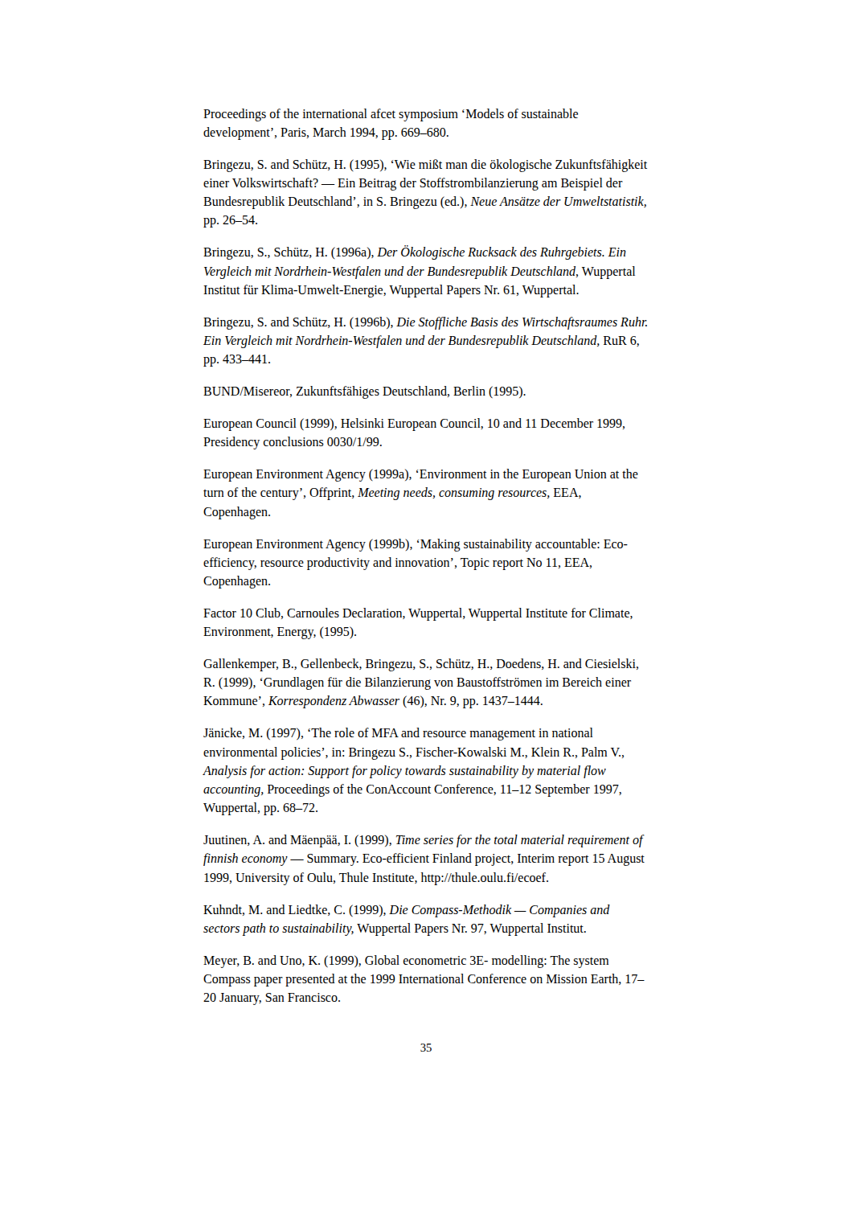Proceedings of the international afcet symposium ‘Models of sustainable development’, Paris, March 1994, pp. 669–680.
Bringezu, S. and Schütz, H. (1995), ‘Wie mißt man die ökologische Zukunftsfähigkeit einer Volkswirtschaft? — Ein Beitrag der Stoffstrombilanzierung am Beispiel der Bundesrepublik Deutschland’, in S. Bringezu (ed.), Neue Ansätze der Umweltstatistik, pp. 26–54.
Bringezu, S., Schütz, H. (1996a), Der Ökologische Rucksack des Ruhrgebiets. Ein Vergleich mit Nordrhein-Westfalen und der Bundesrepublik Deutschland, Wuppertal Institut für Klima-Umwelt-Energie, Wuppertal Papers Nr. 61, Wuppertal.
Bringezu, S. and Schütz, H. (1996b), Die Stoffliche Basis des Wirtschaftsraumes Ruhr. Ein Vergleich mit Nordrhein-Westfalen und der Bundesrepublik Deutschland, RuR 6, pp. 433–441.
BUND/Misereor, Zukunftsfähiges Deutschland, Berlin (1995).
European Council (1999), Helsinki European Council, 10 and 11 December 1999, Presidency conclusions 0030/1/99.
European Environment Agency (1999a), ‘Environment in the European Union at the turn of the century’, Offprint, Meeting needs, consuming resources, EEA, Copenhagen.
European Environment Agency (1999b), ‘Making sustainability accountable: Eco-efficiency, resource productivity and innovation’, Topic report No 11, EEA, Copenhagen.
Factor 10 Club, Carnoules Declaration, Wuppertal, Wuppertal Institute for Climate, Environment, Energy, (1995).
Gallenkemper, B., Gellenbeck, Bringezu, S., Schütz, H., Doedens, H. and Ciesielski, R. (1999), ‘Grundlagen für die Bilanzierung von Baustoffströmen im Bereich einer Kommune’, Korrespondenz Abwasser (46), Nr. 9, pp. 1437–1444.
Jänicke, M. (1997), ‘The role of MFA and resource management in national environmental policies’, in: Bringezu S., Fischer-Kowalski M., Klein R., Palm V., Analysis for action: Support for policy towards sustainability by material flow accounting, Proceedings of the ConAccount Conference, 11–12 September 1997, Wuppertal, pp. 68–72.
Juutinen, A. and Mäenpää, I. (1999), Time series for the total material requirement of finnish economy — Summary. Eco-efficient Finland project, Interim report 15 August 1999, University of Oulu, Thule Institute, http://thule.oulu.fi/ecoef.
Kuhndt, M. and Liedtke, C. (1999), Die Compass-Methodik — Companies and sectors path to sustainability, Wuppertal Papers Nr. 97, Wuppertal Institut.
Meyer, B. and Uno, K. (1999), Global econometric 3E- modelling: The system Compass paper presented at the 1999 International Conference on Mission Earth, 17–20 January, San Francisco.
35